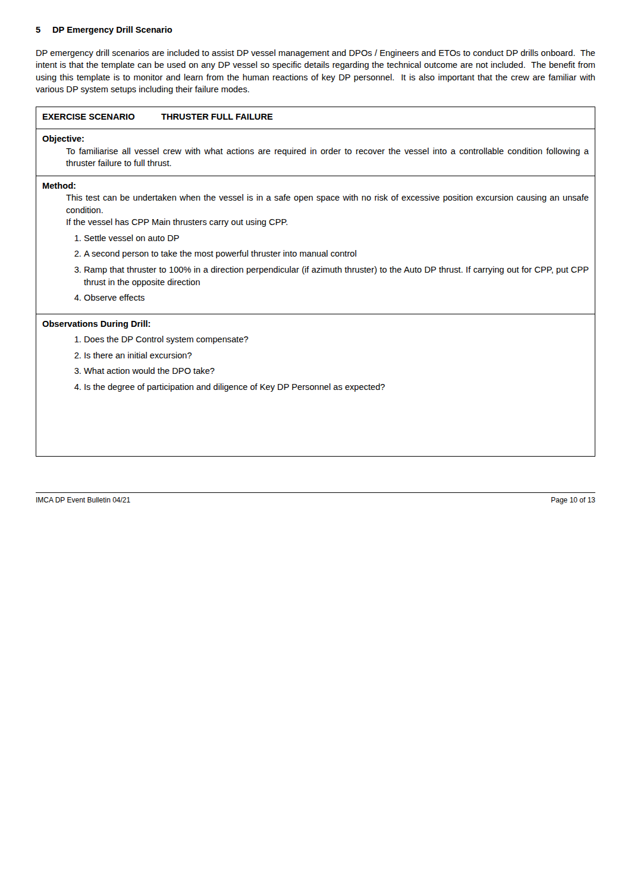5 DP Emergency Drill Scenario
DP emergency drill scenarios are included to assist DP vessel management and DPOs / Engineers and ETOs to conduct DP drills onboard. The intent is that the template can be used on any DP vessel so specific details regarding the technical outcome are not included. The benefit from using this template is to monitor and learn from the human reactions of key DP personnel. It is also important that the crew are familiar with various DP system setups including their failure modes.
| EXERCISE SCENARIO THRUSTER FULL FAILURE |
| Objective: To familiarise all vessel crew with what actions are required in order to recover the vessel into a controllable condition following a thruster failure to full thrust. |
| Method: This test can be undertaken when the vessel is in a safe open space with no risk of excessive position excursion causing an unsafe condition. If the vessel has CPP Main thrusters carry out using CPP. Settle vessel on auto DP A second person to take the most powerful thruster into manual control Ramp that thruster to 100% in a direction perpendicular (if azimuth thruster) to the Auto DP thrust. If carrying out for CPP, put CPP thrust in the opposite direction Observe effects |
| Observations During Drill: Does the DP Control system compensate? Is there an initial excursion? What action would the DPO take? Is the degree of participation and diligence of Key DP Personnel as expected? |
IMCA DP Event Bulletin 04/21 Page 10 of 13